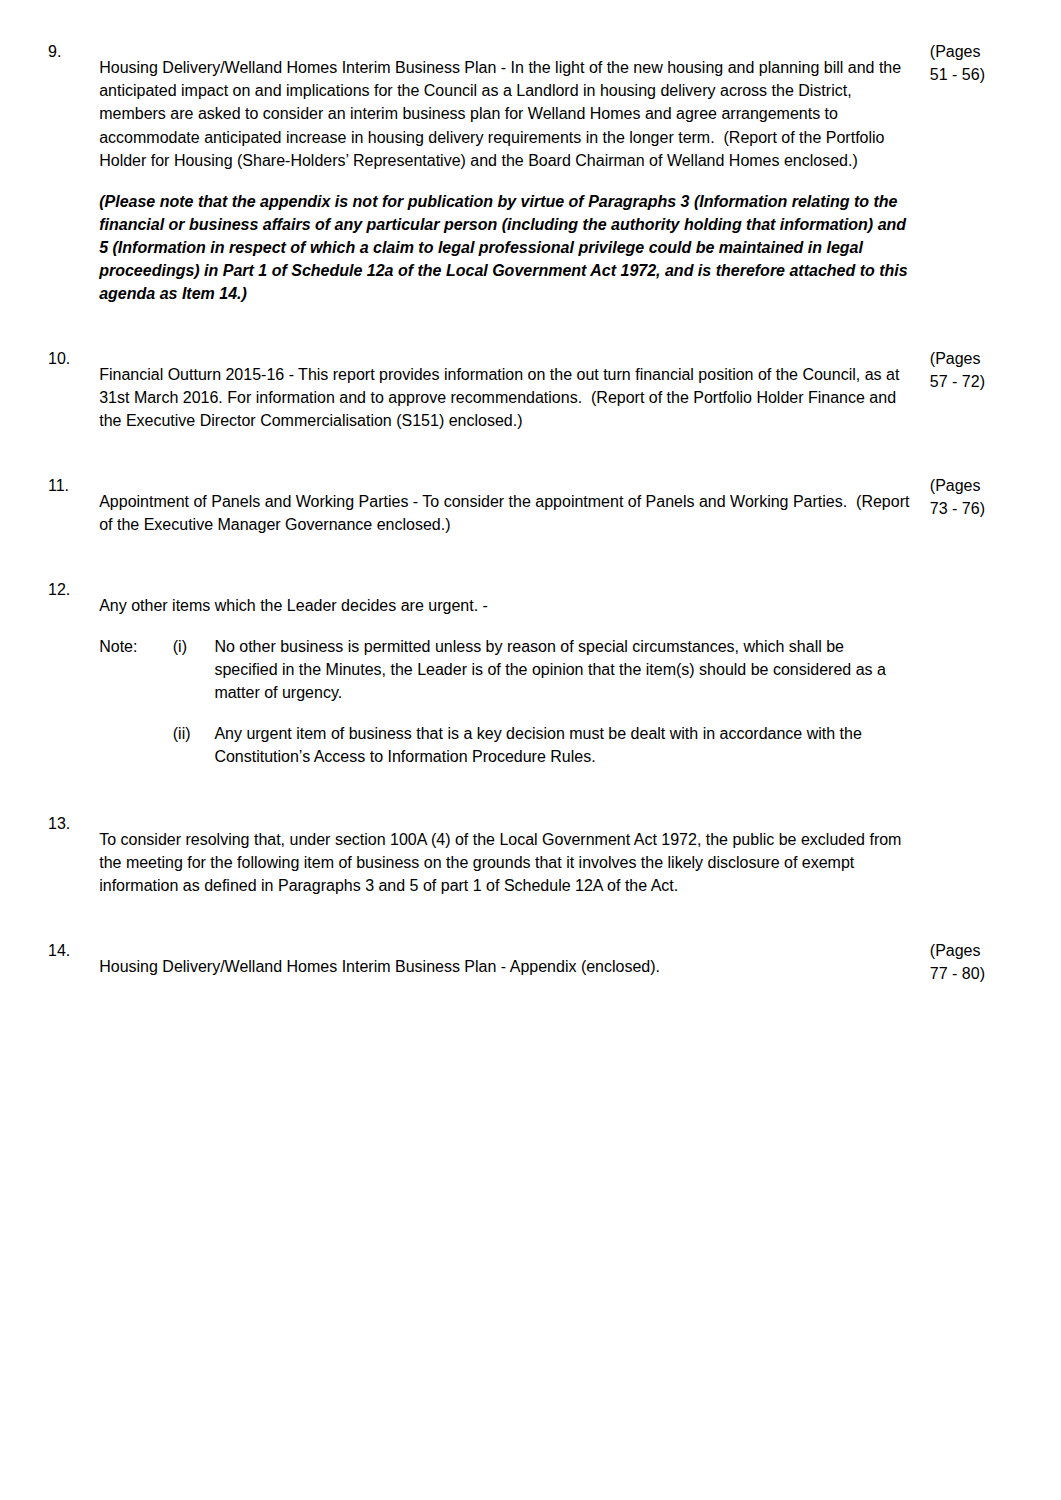9.
Housing Delivery/Welland Homes Interim Business Plan - In the light of the new housing and planning bill and the anticipated impact on and implications for the Council as a Landlord in housing delivery across the District, members are asked to consider an interim business plan for Welland Homes and agree arrangements to accommodate anticipated increase in housing delivery requirements in the longer term. (Report of the Portfolio Holder for Housing (Share-Holders’ Representative) and the Board Chairman of Welland Homes enclosed.)
(Please note that the appendix is not for publication by virtue of Paragraphs 3 (Information relating to the financial or business affairs of any particular person (including the authority holding that information) and 5 (Information in respect of which a claim to legal professional privilege could be maintained in legal proceedings) in Part 1 of Schedule 12a of the Local Government Act 1972, and is therefore attached to this agenda as Item 14.)
(Pages
51 - 56)
10.
Financial Outturn 2015-16 - This report provides information on the out turn financial position of the Council, as at 31st March 2016. For information and to approve recommendations. (Report of the Portfolio Holder Finance and the Executive Director Commercialisation (S151) enclosed.)
(Pages
57 - 72)
11.
Appointment of Panels and Working Parties - To consider the appointment of Panels and Working Parties. (Report of the Executive Manager Governance enclosed.)
(Pages
73 - 76)
12.
Any other items which the Leader decides are urgent. -
Note:
(i)
No other business is permitted unless by reason of special circumstances, which shall be specified in the Minutes, the Leader is of the opinion that the item(s) should be considered as a matter of urgency.
(ii)
Any urgent item of business that is a key decision must be dealt with in accordance with the Constitution’s Access to Information Procedure Rules.
13.
To consider resolving that, under section 100A (4) of the Local Government Act 1972, the public be excluded from the meeting for the following item of business on the grounds that it involves the likely disclosure of exempt information as defined in Paragraphs 3 and 5 of part 1 of Schedule 12A of the Act.
14.
Housing Delivery/Welland Homes Interim Business Plan - Appendix (enclosed).
(Pages
77 - 80)